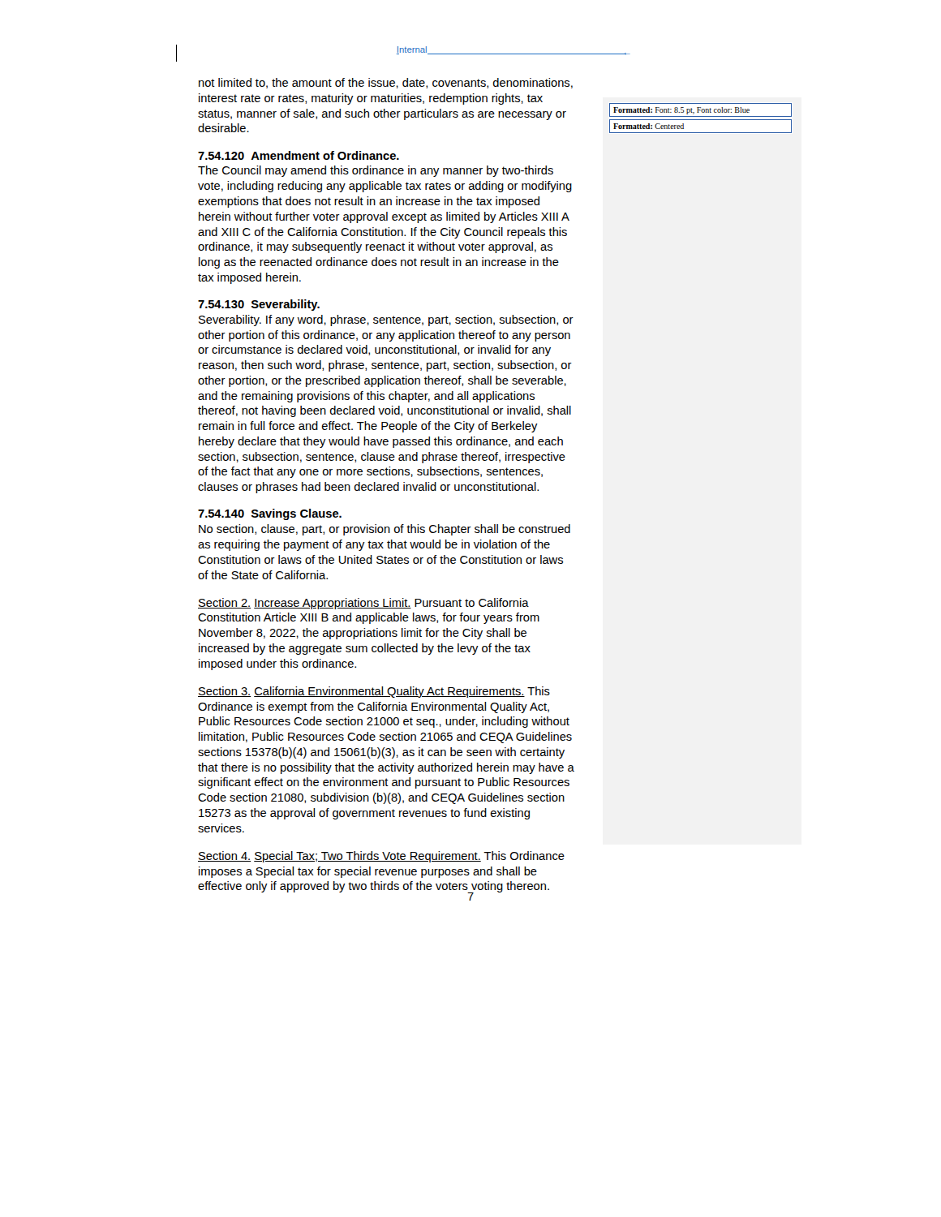Formatted: Font: 8.5 pt, Font color: Blue
Formatted: Centered
Internal
←
not limited to, the amount of the issue, date, covenants, denominations, interest rate or rates, maturity or maturities, redemption rights, tax status, manner of sale, and such other particulars as are necessary or desirable.
7.54.120 Amendment of Ordinance.
The Council may amend this ordinance in any manner by two-thirds vote, including reducing any applicable tax rates or adding or modifying exemptions that does not result in an increase in the tax imposed herein without further voter approval except as limited by Articles XIII A and XIII C of the California Constitution. If the City Council repeals this ordinance, it may subsequently reenact it without voter approval, as long as the reenacted ordinance does not result in an increase in the tax imposed herein.
7.54.130 Severability.
Severability. If any word, phrase, sentence, part, section, subsection, or other portion of this ordinance, or any application thereof to any person or circumstance is declared void, unconstitutional, or invalid for any reason, then such word, phrase, sentence, part, section, subsection, or other portion, or the prescribed application thereof, shall be severable, and the remaining provisions of this chapter, and all applications thereof, not having been declared void, unconstitutional or invalid, shall remain in full force and effect. The People of the City of Berkeley hereby declare that they would have passed this ordinance, and each section, subsection, sentence, clause and phrase thereof, irrespective of the fact that any one or more sections, subsections, sentences, clauses or phrases had been declared invalid or unconstitutional.
7.54.140 Savings Clause.
No section, clause, part, or provision of this Chapter shall be construed as requiring the payment of any tax that would be in violation of the Constitution or laws of the United States or of the Constitution or laws of the State of California.
Section 2. Increase Appropriations Limit. Pursuant to California Constitution Article XIII B and applicable laws, for four years from November 8, 2022, the appropriations limit for the City shall be increased by the aggregate sum collected by the levy of the tax imposed under this ordinance.
Section 3. California Environmental Quality Act Requirements. This Ordinance is exempt from the California Environmental Quality Act, Public Resources Code section 21000 et seq., under, including without limitation, Public Resources Code section 21065 and CEQA Guidelines sections 15378(b)(4) and 15061(b)(3), as it can be seen with certainty that there is no possibility that the activity authorized herein may have a significant effect on the environment and pursuant to Public Resources Code section 21080, subdivision (b)(8), and CEQA Guidelines section 15273 as the approval of government revenues to fund existing services.
Section 4. Special Tax; Two Thirds Vote Requirement. This Ordinance imposes a Special tax for special revenue purposes and shall be effective only if approved by two thirds of the voters voting thereon.
7